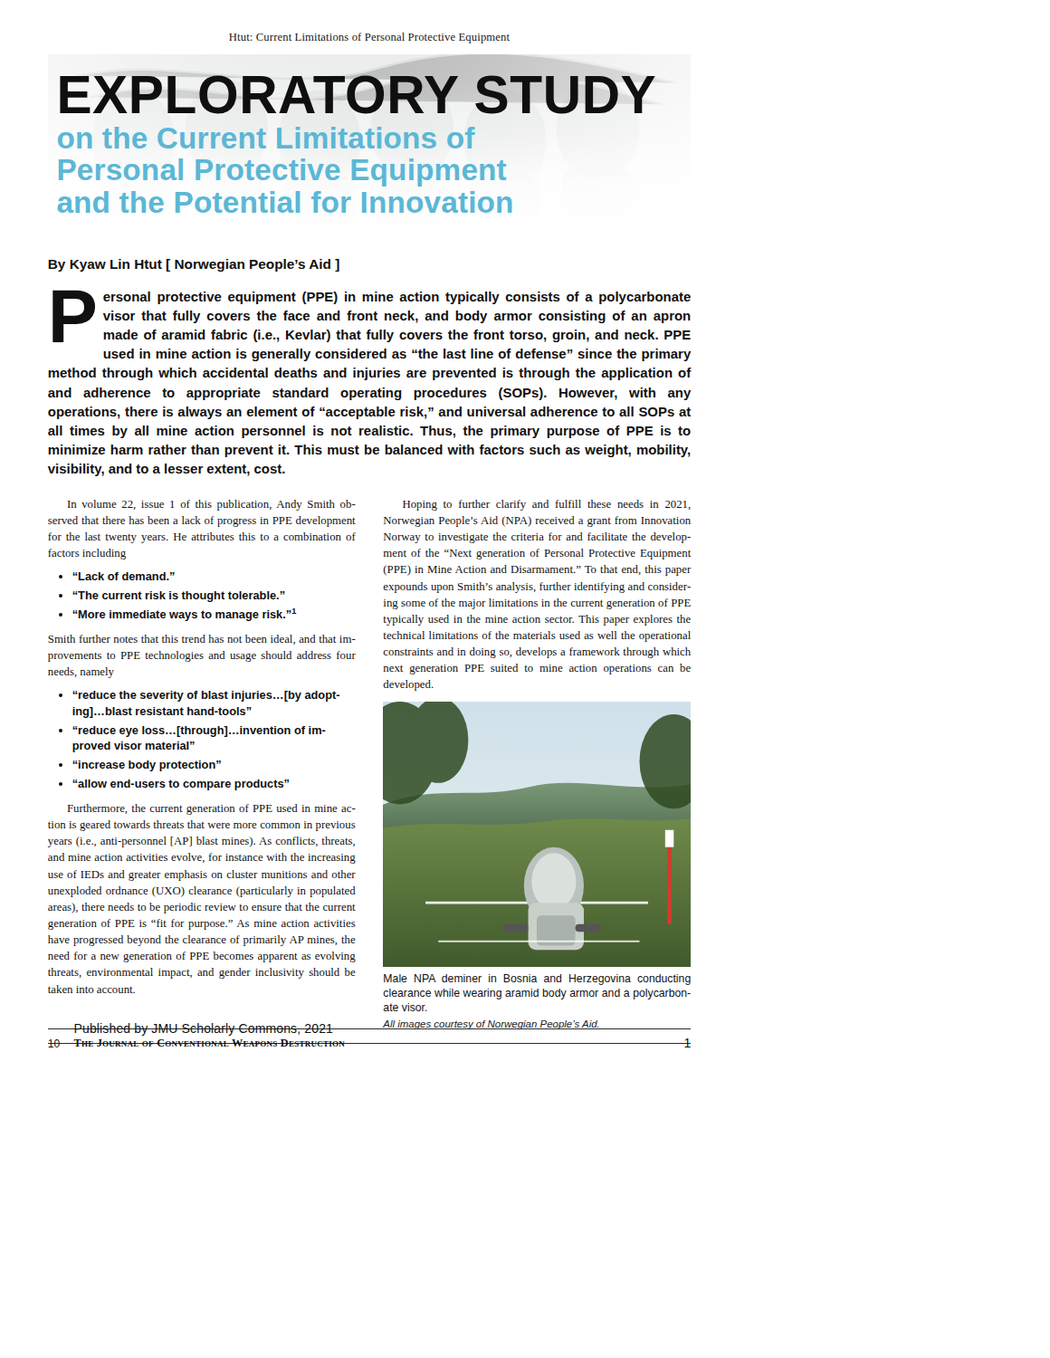Htut: Current Limitations of Personal Protective Equipment
Exploratory Study
on the Current Limitations of
Personal Protective Equipment
and the Potential for Innovation
By Kyaw Lin Htut [ Norwegian People’s Aid ]
Personal protective equipment (PPE) in mine action typically consists of a polycarbonate visor that fully covers the face and front neck, and body armor consisting of an apron made of aramid fabric (i.e., Kevlar) that fully covers the front torso, groin, and neck. PPE used in mine action is generally considered as “the last line of defense” since the primary method through which accidental deaths and injuries are prevented is through the application of and adherence to appropriate standard operating procedures (SOPs). However, with any operations, there is always an element of “acceptable risk,” and universal adherence to all SOPs at all times by all mine action personnel is not realistic. Thus, the primary purpose of PPE is to minimize harm rather than prevent it. This must be balanced with factors such as weight, mobility, visibility, and to a lesser extent, cost.
In volume 22, issue 1 of this publication, Andy Smith observed that there has been a lack of progress in PPE development for the last twenty years. He attributes this to a combination of factors including
“Lack of demand.”
“The current risk is thought tolerable.”
“More immediate ways to manage risk.”1
Smith further notes that this trend has not been ideal, and that improvements to PPE technologies and usage should address four needs, namely
“reduce the severity of blast injuries…[by adopting]…blast resistant hand-tools”
“reduce eye loss…[through]…invention of improved visor material”
“increase body protection”
“allow end-users to compare products”
Furthermore, the current generation of PPE used in mine action is geared towards threats that were more common in previous years (i.e., anti-personnel [AP] blast mines). As conflicts, threats, and mine action activities evolve, for instance with the increasing use of IEDs and greater emphasis on cluster munitions and other unexploded ordnance (UXO) clearance (particularly in populated areas), there needs to be periodic review to ensure that the current generation of PPE is “fit for purpose.” As mine action activities have progressed beyond the clearance of primarily AP mines, the need for a new generation of PPE becomes apparent as evolving threats, environmental impact, and gender inclusivity should be taken into account.
Hoping to further clarify and fulfill these needs in 2021, Norwegian People’s Aid (NPA) received a grant from Innovation Norway to investigate the criteria for and facilitate the development of the “Next generation of Personal Protective Equipment (PPE) in Mine Action and Disarmament.” To that end, this paper expounds upon Smith’s analysis, further identifying and considering some of the major limitations in the current generation of PPE typically used in the mine action sector. This paper explores the technical limitations of the materials used as well the operational constraints and in doing so, develops a framework through which next generation PPE suited to mine action operations can be developed.
Male NPA deminer in Bosnia and Herzegovina conducting clearance while wearing aramid body armor and a polycarbonate visor. All images courtesy of Norwegian People’s Aid.
10
Published by JMU Scholarly Commons, 2021 The Journal of Conventional Weapons Destruction
1